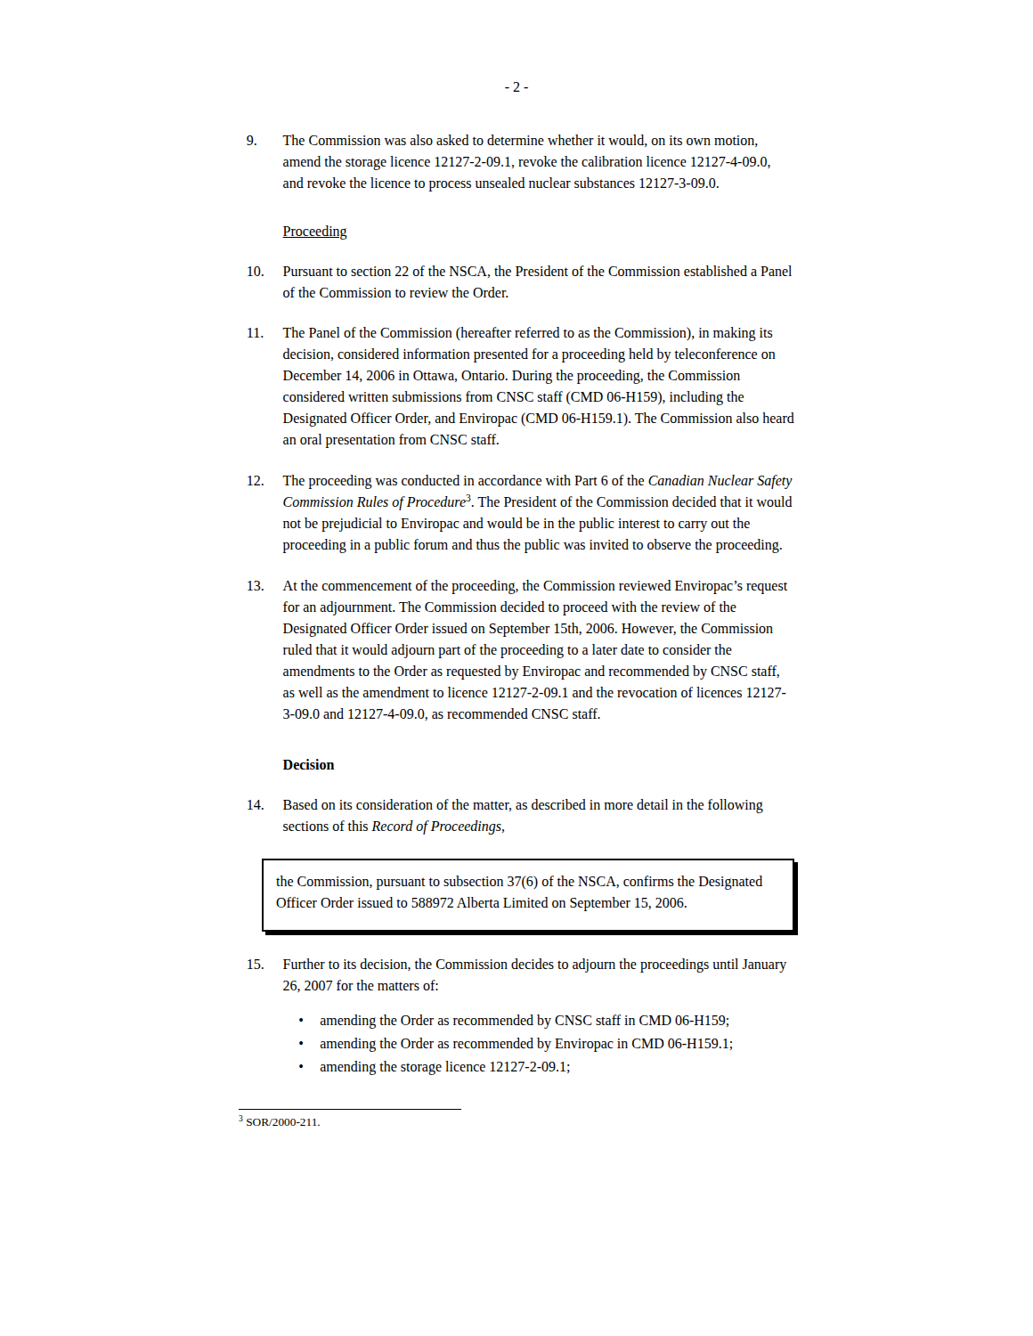- 2 -
9. The Commission was also asked to determine whether it would, on its own motion, amend the storage licence 12127-2-09.1, revoke the calibration licence 12127-4-09.0, and revoke the licence to process unsealed nuclear substances 12127-3-09.0.
Proceeding
10. Pursuant to section 22 of the NSCA, the President of the Commission established a Panel of the Commission to review the Order.
11. The Panel of the Commission (hereafter referred to as the Commission), in making its decision, considered information presented for a proceeding held by teleconference on December 14, 2006 in Ottawa, Ontario. During the proceeding, the Commission considered written submissions from CNSC staff (CMD 06-H159), including the Designated Officer Order, and Enviropac (CMD 06-H159.1). The Commission also heard an oral presentation from CNSC staff.
12. The proceeding was conducted in accordance with Part 6 of the Canadian Nuclear Safety Commission Rules of Procedure3. The President of the Commission decided that it would not be prejudicial to Enviropac and would be in the public interest to carry out the proceeding in a public forum and thus the public was invited to observe the proceeding.
13. At the commencement of the proceeding, the Commission reviewed Enviropac’s request for an adjournment. The Commission decided to proceed with the review of the Designated Officer Order issued on September 15th, 2006. However, the Commission ruled that it would adjourn part of the proceeding to a later date to consider the amendments to the Order as requested by Enviropac and recommended by CNSC staff, as well as the amendment to licence 12127-2-09.1 and the revocation of licences 12127-3-09.0 and 12127-4-09.0, as recommended CNSC staff.
Decision
14. Based on its consideration of the matter, as described in more detail in the following sections of this Record of Proceedings,
the Commission, pursuant to subsection 37(6) of the NSCA, confirms the Designated Officer Order issued to 588972 Alberta Limited on September 15, 2006.
15. Further to its decision, the Commission decides to adjourn the proceedings until January 26, 2007 for the matters of:
amending the Order as recommended by CNSC staff in CMD 06-H159;
amending the Order as recommended by Enviropac in CMD 06-H159.1;
amending the storage licence 12127-2-09.1;
3 SOR/2000-211.